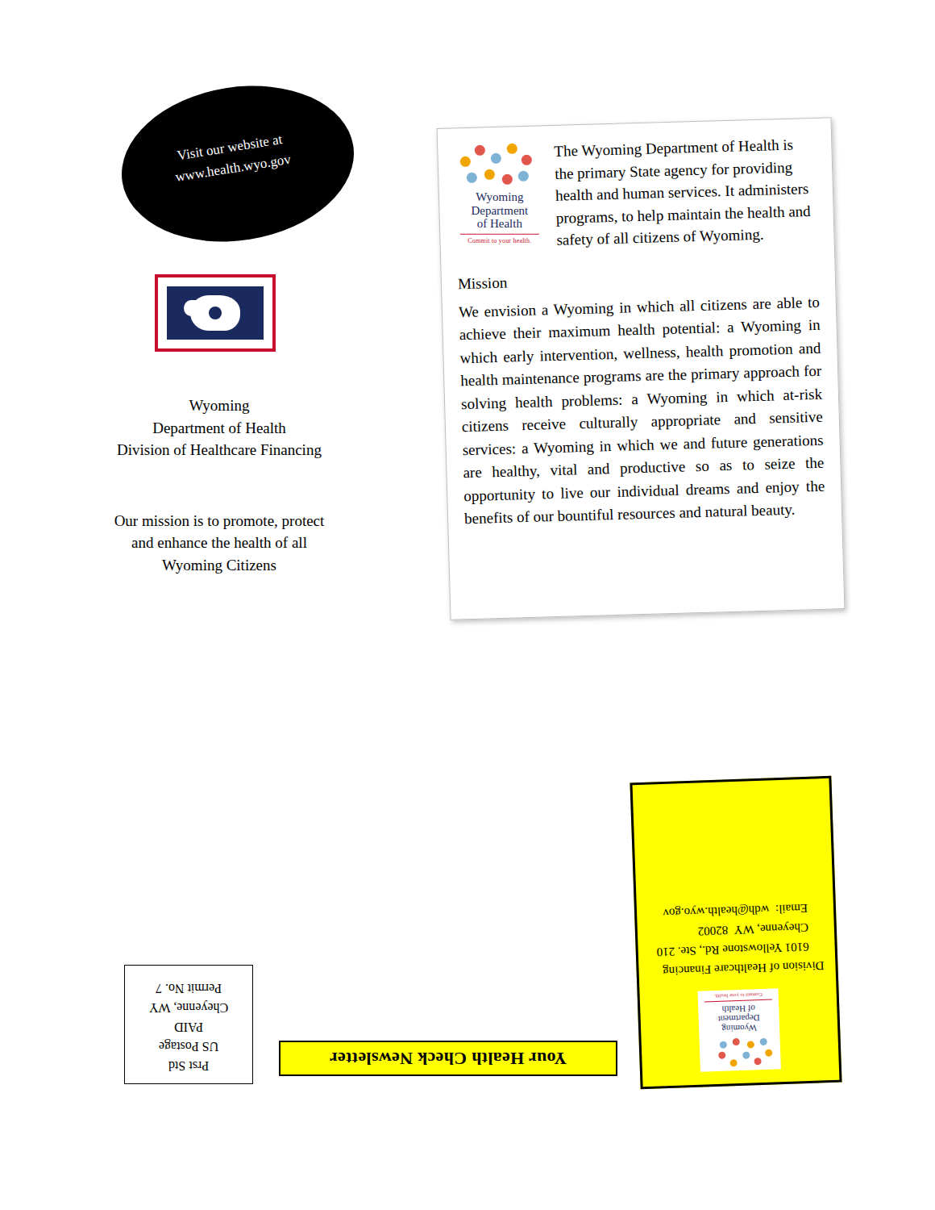Visit our website at
www.health.wyo.gov
Wyoming
Department of Health
Division of Healthcare Financing
Our mission is to promote, protect
and enhance the health of all
Wyoming Citizens
Wyoming
Department
of Health
Commit to your health.
The Wyoming Department of Health is the primary State agency for providing health and human services. It administers programs, to help maintain the health and safety of all citizens of Wyoming.
Mission
We envision a Wyoming in which all citizens are able to achieve their maximum health potential: a Wyoming in which early intervention, wellness, health promotion and health maintenance programs are the primary approach for solving health problems: a Wyoming in which at-risk citizens receive culturally appropriate and sensitive services: a Wyoming in which we and future generations are healthy, vital and productive so as to seize the opportunity to live our individual dreams and enjoy the benefits of our bountiful resources and natural beauty.
Wyoming
Department
of Health
Commit to your health.
Division of Healthcare Financing
6101 Yellowstone Rd., Ste. 210
Cheyenne, WY 82002
Email: wdh@health.wyo.gov
Prst Std
US Postage
PAID
Cheyenne, WY
Permit No. 7
Your Health Check Newsletter